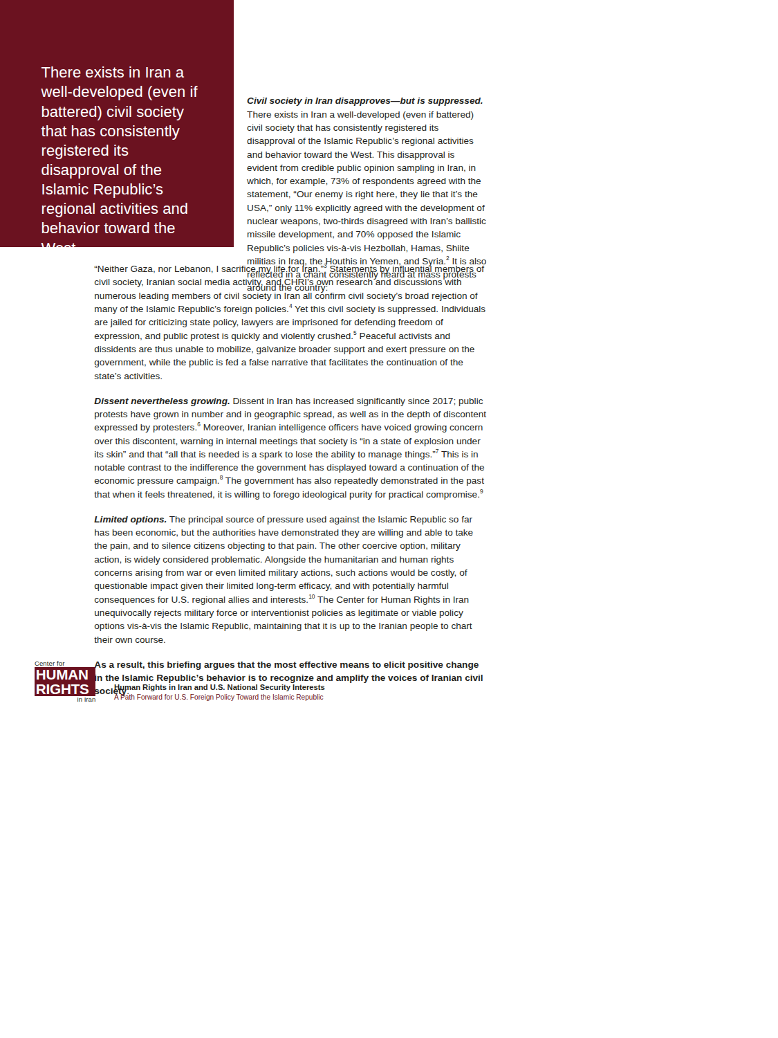There exists in Iran a well-developed (even if battered) civil society that has consistently registered its disapproval of the Islamic Republic’s regional activities and behavior toward the West.
Civil society in Iran disapproves—but is suppressed. There exists in Iran a well-developed (even if battered) civil society that has consistently registered its disapproval of the Islamic Republic’s regional activities and behavior toward the West. This disapproval is evident from credible public opinion sampling in Iran, in which, for example, 73% of respondents agreed with the statement, “Our enemy is right here, they lie that it’s the USA,” only 11% explicitly agreed with the development of nuclear weapons, two-thirds disagreed with Iran’s ballistic missile development, and 70% opposed the Islamic Republic’s policies vis-à-vis Hezbollah, Hamas, Shiite militias in Iraq, the Houthis in Yemen, and Syria.2 It is also reflected in a chant consistently heard at mass protests around the country:
“Neither Gaza, nor Lebanon, I sacrifice my life for Iran.”3 Statements by influential members of civil society, Iranian social media activity, and CHRI’s own research and discussions with numerous leading members of civil society in Iran all confirm civil society’s broad rejection of many of the Islamic Republic’s foreign policies.4 Yet this civil society is suppressed. Individuals are jailed for criticizing state policy, lawyers are imprisoned for defending freedom of expression, and public protest is quickly and violently crushed.5 Peaceful activists and dissidents are thus unable to mobilize, galvanize broader support and exert pressure on the government, while the public is fed a false narrative that facilitates the continuation of the state’s activities.
Dissent nevertheless growing. Dissent in Iran has increased significantly since 2017; public protests have grown in number and in geographic spread, as well as in the depth of discontent expressed by protesters.6 Moreover, Iranian intelligence officers have voiced growing concern over this discontent, warning in internal meetings that society is “in a state of explosion under its skin” and that “all that is needed is a spark to lose the ability to manage things.”7 This is in notable contrast to the indifference the government has displayed toward a continuation of the economic pressure campaign.8 The government has also repeatedly demonstrated in the past that when it feels threatened, it is willing to forego ideological purity for practical compromise.9
Limited options. The principal source of pressure used against the Islamic Republic so far has been economic, but the authorities have demonstrated they are willing and able to take the pain, and to silence citizens objecting to that pain. The other coercive option, military action, is widely considered problematic. Alongside the humanitarian and human rights concerns arising from war or even limited military actions, such actions would be costly, of questionable impact given their limited long-term efficacy, and with potentially harmful consequences for U.S. regional allies and interests.10 The Center for Human Rights in Iran unequivocally rejects military force or interventionist policies as legitimate or viable policy options vis-à-vis the Islamic Republic, maintaining that it is up to the Iranian people to chart their own course.
As a result, this briefing argues that the most effective means to elicit positive change in the Islamic Republic’s behavior is to recognize and amplify the voices of Iranian civil society.
Center for
HUMAN
RIGHTS
in Iran
Human Rights in Iran and U.S. National Security Interests
A Path Forward for U.S. Foreign Policy Toward the Islamic Republic